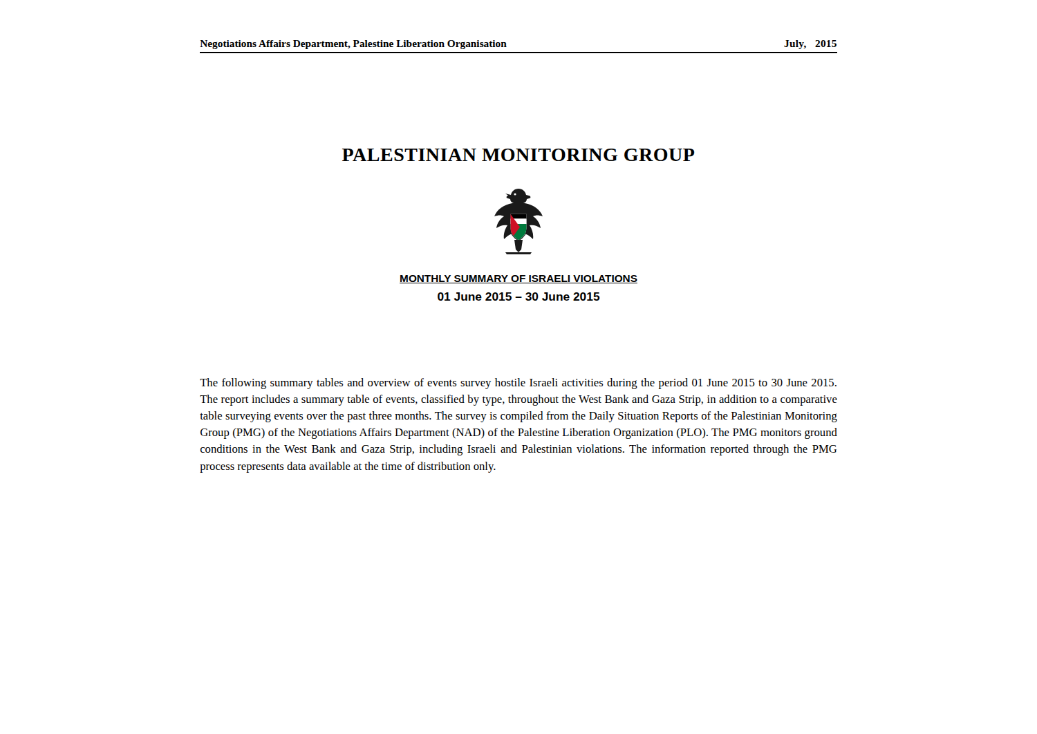Negotiations Affairs Department, Palestine Liberation Organisation
July, 2015
PALESTINIAN MONITORING GROUP
MONTHLY SUMMARY OF ISRAELI VIOLATIONS
01 June 2015 – 30 June 2015
The following summary tables and overview of events survey hostile Israeli activities during the period 01 June 2015 to 30 June 2015. The report includes a summary table of events, classified by type, throughout the West Bank and Gaza Strip, in addition to a comparative table surveying events over the past three months. The survey is compiled from the Daily Situation Reports of the Palestinian Monitoring Group (PMG) of the Negotiations Affairs Department (NAD) of the Palestine Liberation Organization (PLO). The PMG monitors ground conditions in the West Bank and Gaza Strip, including Israeli and Palestinian violations. The information reported through the PMG process represents data available at the time of distribution only.